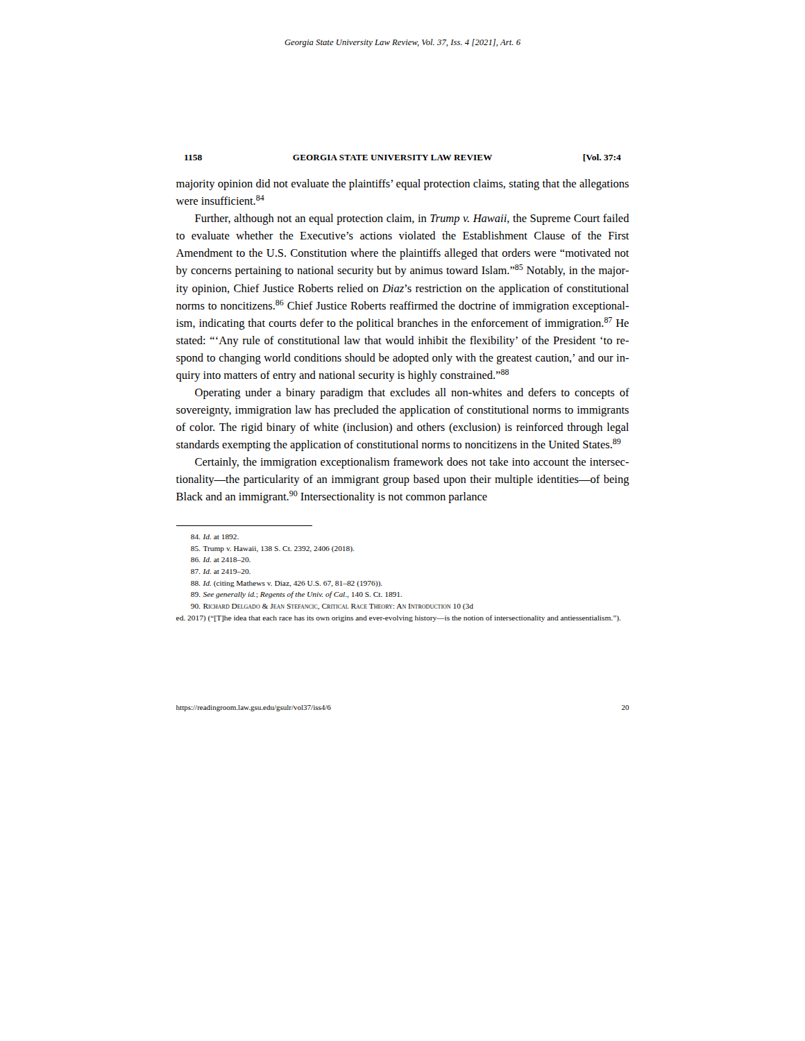Georgia State University Law Review, Vol. 37, Iss. 4 [2021], Art. 6
1158 GEORGIA STATE UNIVERSITY LAW REVIEW [Vol. 37:4
majority opinion did not evaluate the plaintiffs’ equal protection claims, stating that the allegations were insufficient.84
Further, although not an equal protection claim, in Trump v. Hawaii, the Supreme Court failed to evaluate whether the Executive’s actions violated the Establishment Clause of the First Amendment to the U.S. Constitution where the plaintiffs alleged that orders were “motivated not by concerns pertaining to national security but by animus toward Islam.”85 Notably, in the majority opinion, Chief Justice Roberts relied on Diaz’s restriction on the application of constitutional norms to noncitizens.86 Chief Justice Roberts reaffirmed the doctrine of immigration exceptionalism, indicating that courts defer to the political branches in the enforcement of immigration.87 He stated: “‘Any rule of constitutional law that would inhibit the flexibility’ of the President ‘to respond to changing world conditions should be adopted only with the greatest caution,’ and our inquiry into matters of entry and national security is highly constrained.”88
Operating under a binary paradigm that excludes all non-whites and defers to concepts of sovereignty, immigration law has precluded the application of constitutional norms to immigrants of color. The rigid binary of white (inclusion) and others (exclusion) is reinforced through legal standards exempting the application of constitutional norms to noncitizens in the United States.89
Certainly, the immigration exceptionalism framework does not take into account the intersectionality—the particularity of an immigrant group based upon their multiple identities—of being Black and an immigrant.90 Intersectionality is not common parlance
84. Id. at 1892.
85. Trump v. Hawaii, 138 S. Ct. 2392, 2406 (2018).
86. Id. at 2418–20.
87. Id. at 2419–20.
88. Id. (citing Mathews v. Diaz, 426 U.S. 67, 81–82 (1976)).
89. See generally id.; Regents of the Univ. of Cal., 140 S. Ct. 1891.
90. Richard Delgado & Jean Stefancic, Critical Race Theory: An Introduction 10 (3d
ed. 2017) (“[T]he idea that each race has its own origins and ever-evolving history—is the notion of intersectionality and antiessentialism.”).
https://readingroom.law.gsu.edu/gsulr/vol37/iss4/6 20